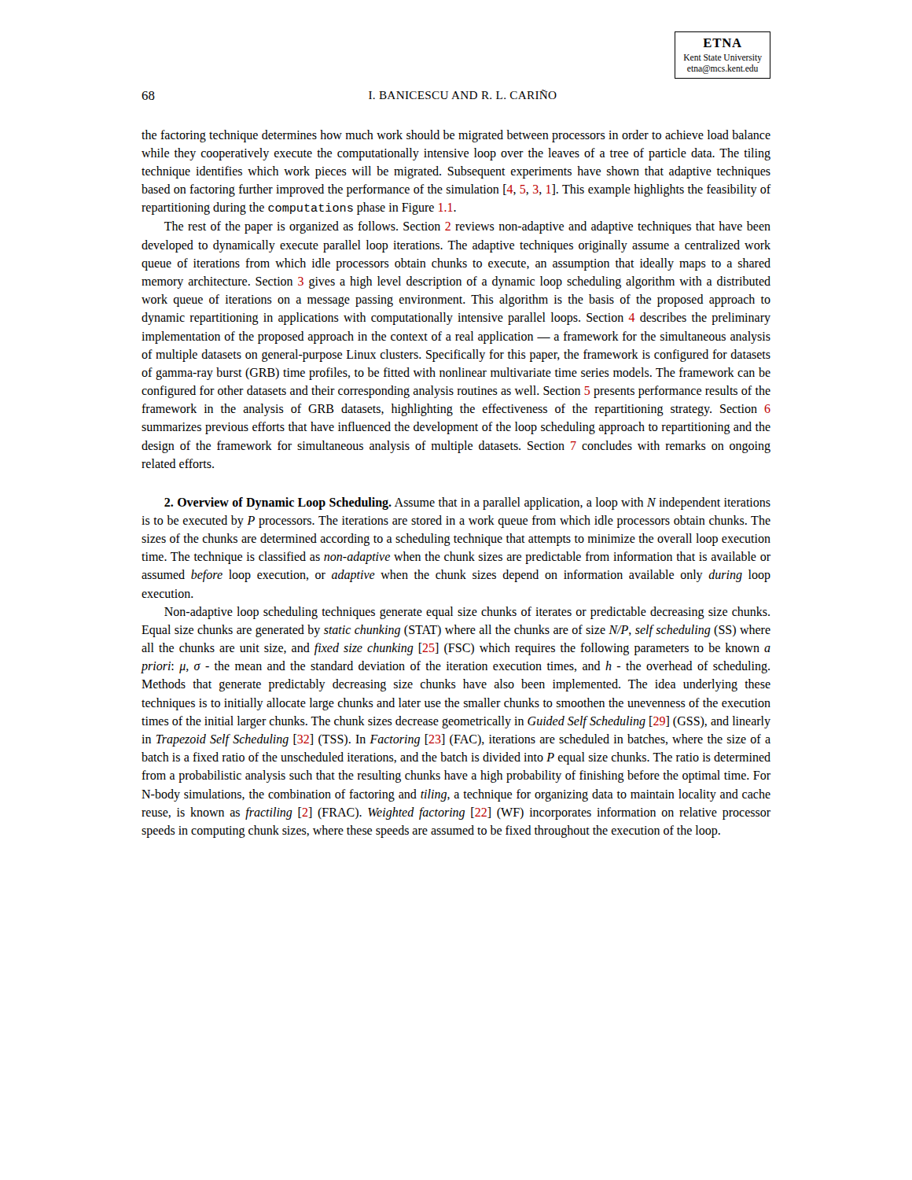ETNA
Kent State University
etna@mcs.kent.edu
68
I. BANICESCU AND R. L. CARIÑO
the factoring technique determines how much work should be migrated between processors in order to achieve load balance while they cooperatively execute the computationally intensive loop over the leaves of a tree of particle data. The tiling technique identifies which work pieces will be migrated. Subsequent experiments have shown that adaptive techniques based on factoring further improved the performance of the simulation [4, 5, 3, 1]. This example highlights the feasibility of repartitioning during the computations phase in Figure 1.1.
The rest of the paper is organized as follows. Section 2 reviews non-adaptive and adaptive techniques that have been developed to dynamically execute parallel loop iterations. The adaptive techniques originally assume a centralized work queue of iterations from which idle processors obtain chunks to execute, an assumption that ideally maps to a shared memory architecture. Section 3 gives a high level description of a dynamic loop scheduling algorithm with a distributed work queue of iterations on a message passing environment. This algorithm is the basis of the proposed approach to dynamic repartitioning in applications with computationally intensive parallel loops. Section 4 describes the preliminary implementation of the proposed approach in the context of a real application — a framework for the simultaneous analysis of multiple datasets on general-purpose Linux clusters. Specifically for this paper, the framework is configured for datasets of gamma-ray burst (GRB) time profiles, to be fitted with nonlinear multivariate time series models. The framework can be configured for other datasets and their corresponding analysis routines as well. Section 5 presents performance results of the framework in the analysis of GRB datasets, highlighting the effectiveness of the repartitioning strategy. Section 6 summarizes previous efforts that have influenced the development of the loop scheduling approach to repartitioning and the design of the framework for simultaneous analysis of multiple datasets. Section 7 concludes with remarks on ongoing related efforts.
2. Overview of Dynamic Loop Scheduling. Assume that in a parallel application, a loop with N independent iterations is to be executed by P processors. The iterations are stored in a work queue from which idle processors obtain chunks. The sizes of the chunks are determined according to a scheduling technique that attempts to minimize the overall loop execution time. The technique is classified as non-adaptive when the chunk sizes are predictable from information that is available or assumed before loop execution, or adaptive when the chunk sizes depend on information available only during loop execution.
Non-adaptive loop scheduling techniques generate equal size chunks of iterates or predictable decreasing size chunks. Equal size chunks are generated by static chunking (STAT) where all the chunks are of size N/P, self scheduling (SS) where all the chunks are unit size, and fixed size chunking [25] (FSC) which requires the following parameters to be known a priori: μ, σ - the mean and the standard deviation of the iteration execution times, and h - the overhead of scheduling. Methods that generate predictably decreasing size chunks have also been implemented. The idea underlying these techniques is to initially allocate large chunks and later use the smaller chunks to smoothen the unevenness of the execution times of the initial larger chunks. The chunk sizes decrease geometrically in Guided Self Scheduling [29] (GSS), and linearly in Trapezoid Self Scheduling [32] (TSS). In Factoring [23] (FAC), iterations are scheduled in batches, where the size of a batch is a fixed ratio of the unscheduled iterations, and the batch is divided into P equal size chunks. The ratio is determined from a probabilistic analysis such that the resulting chunks have a high probability of finishing before the optimal time. For N-body simulations, the combination of factoring and tiling, a technique for organizing data to maintain locality and cache reuse, is known as fractiling [2] (FRAC). Weighted factoring [22] (WF) incorporates information on relative processor speeds in computing chunk sizes, where these speeds are assumed to be fixed throughout the execution of the loop.